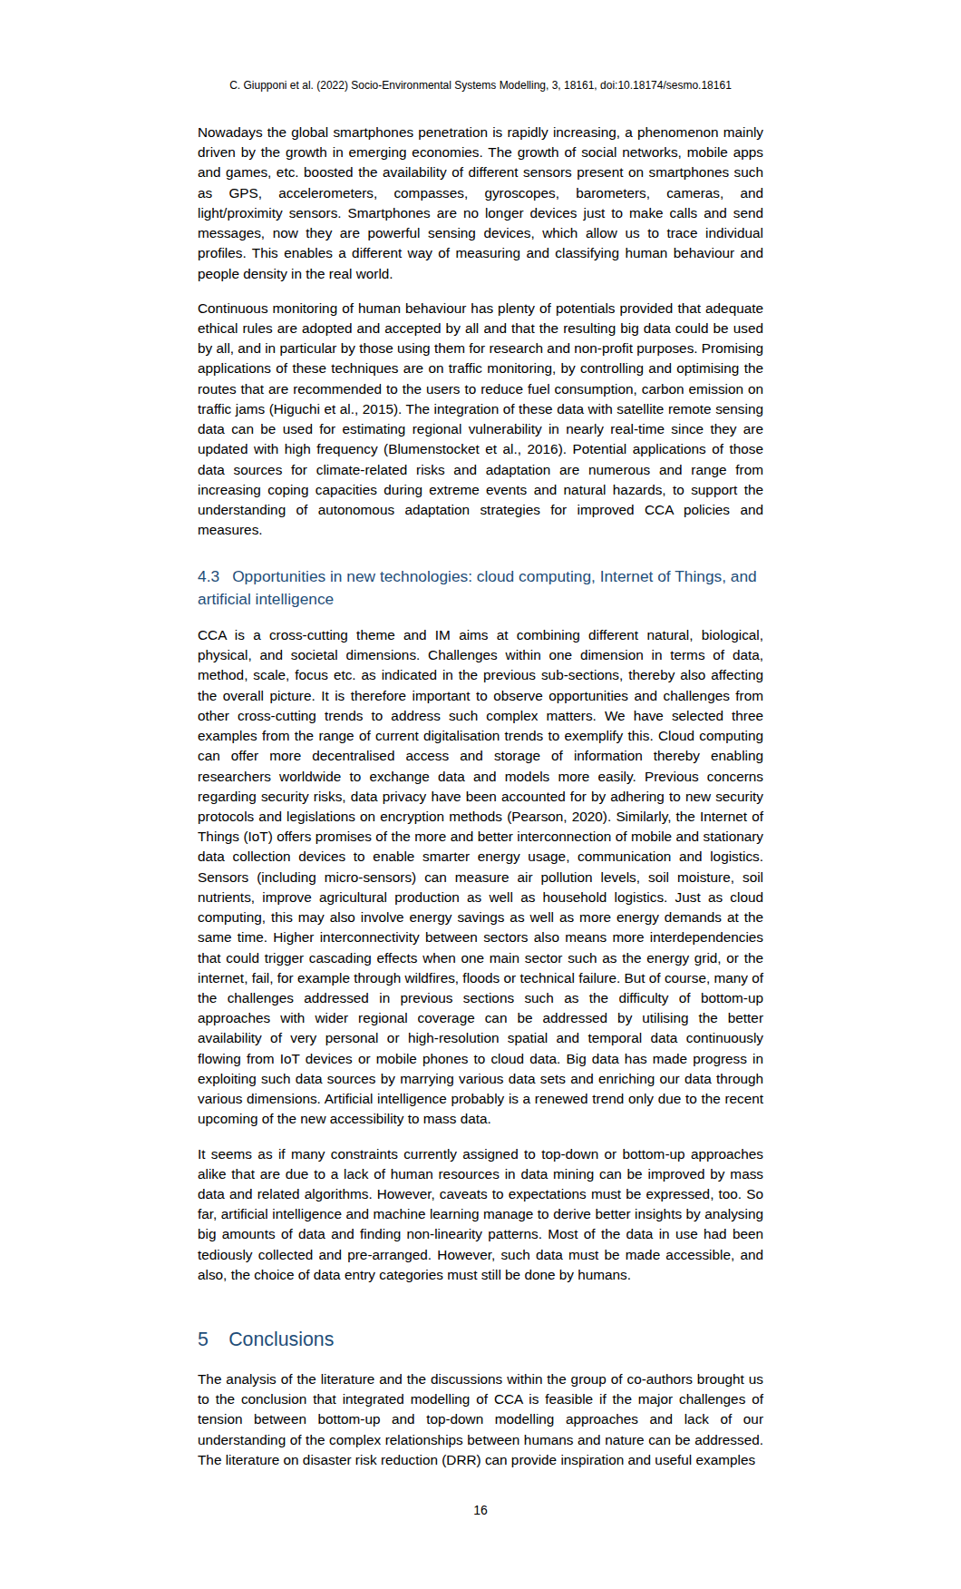C. Giupponi et al. (2022) Socio-Environmental Systems Modelling, 3, 18161, doi:10.18174/sesmo.18161
Nowadays the global smartphones penetration is rapidly increasing, a phenomenon mainly driven by the growth in emerging economies. The growth of social networks, mobile apps and games, etc. boosted the availability of different sensors present on smartphones such as GPS, accelerometers, compasses, gyroscopes, barometers, cameras, and light/proximity sensors. Smartphones are no longer devices just to make calls and send messages, now they are powerful sensing devices, which allow us to trace individual profiles. This enables a different way of measuring and classifying human behaviour and people density in the real world.
Continuous monitoring of human behaviour has plenty of potentials provided that adequate ethical rules are adopted and accepted by all and that the resulting big data could be used by all, and in particular by those using them for research and non-profit purposes. Promising applications of these techniques are on traffic monitoring, by controlling and optimising the routes that are recommended to the users to reduce fuel consumption, carbon emission on traffic jams (Higuchi et al., 2015). The integration of these data with satellite remote sensing data can be used for estimating regional vulnerability in nearly real-time since they are updated with high frequency (Blumenstocket et al., 2016). Potential applications of those data sources for climate-related risks and adaptation are numerous and range from increasing coping capacities during extreme events and natural hazards, to support the understanding of autonomous adaptation strategies for improved CCA policies and measures.
4.3 Opportunities in new technologies: cloud computing, Internet of Things, and artificial intelligence
CCA is a cross-cutting theme and IM aims at combining different natural, biological, physical, and societal dimensions. Challenges within one dimension in terms of data, method, scale, focus etc. as indicated in the previous sub-sections, thereby also affecting the overall picture. It is therefore important to observe opportunities and challenges from other cross-cutting trends to address such complex matters. We have selected three examples from the range of current digitalisation trends to exemplify this. Cloud computing can offer more decentralised access and storage of information thereby enabling researchers worldwide to exchange data and models more easily. Previous concerns regarding security risks, data privacy have been accounted for by adhering to new security protocols and legislations on encryption methods (Pearson, 2020). Similarly, the Internet of Things (IoT) offers promises of the more and better interconnection of mobile and stationary data collection devices to enable smarter energy usage, communication and logistics. Sensors (including micro-sensors) can measure air pollution levels, soil moisture, soil nutrients, improve agricultural production as well as household logistics. Just as cloud computing, this may also involve energy savings as well as more energy demands at the same time. Higher interconnectivity between sectors also means more interdependencies that could trigger cascading effects when one main sector such as the energy grid, or the internet, fail, for example through wildfires, floods or technical failure. But of course, many of the challenges addressed in previous sections such as the difficulty of bottom-up approaches with wider regional coverage can be addressed by utilising the better availability of very personal or high-resolution spatial and temporal data continuously flowing from IoT devices or mobile phones to cloud data. Big data has made progress in exploiting such data sources by marrying various data sets and enriching our data through various dimensions. Artificial intelligence probably is a renewed trend only due to the recent upcoming of the new accessibility to mass data.
It seems as if many constraints currently assigned to top-down or bottom-up approaches alike that are due to a lack of human resources in data mining can be improved by mass data and related algorithms. However, caveats to expectations must be expressed, too. So far, artificial intelligence and machine learning manage to derive better insights by analysing big amounts of data and finding non-linearity patterns. Most of the data in use had been tediously collected and pre-arranged. However, such data must be made accessible, and also, the choice of data entry categories must still be done by humans.
5 Conclusions
The analysis of the literature and the discussions within the group of co-authors brought us to the conclusion that integrated modelling of CCA is feasible if the major challenges of tension between bottom-up and top-down modelling approaches and lack of our understanding of the complex relationships between humans and nature can be addressed. The literature on disaster risk reduction (DRR) can provide inspiration and useful examples
16